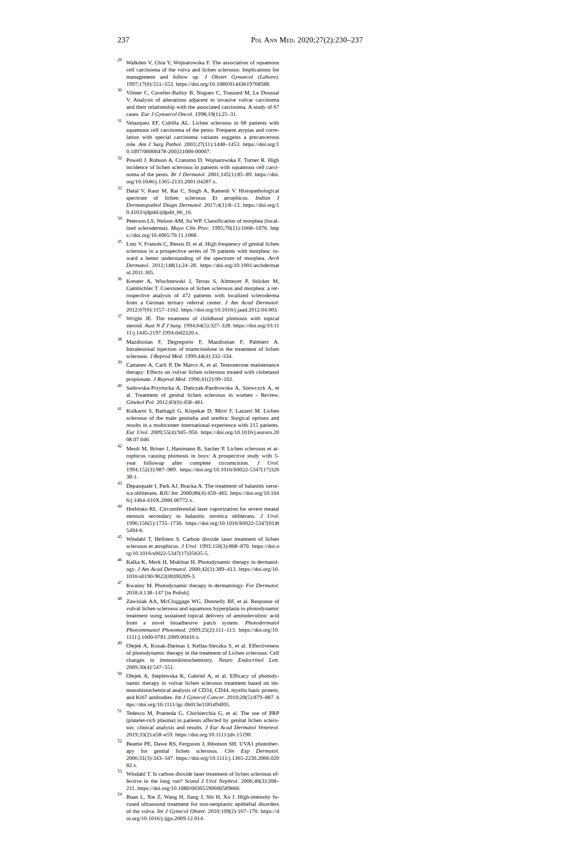237
Pol Ann Med. 2020;27(2):230–237
Walkden V, Chia Y, Wojnarowska F. The association of squamous cell carcinoma of the vulva and lichen sclerosus: Implications for management and follow up. J Obstet Gynaecol (Lahore). 1997;17(6):551–553. https://doi.org/10.1080/01443619768588.
Vilmer C, Cavelier-Balloy B, Nogues C, Trassard M, Le Doussal V. Analysis of alterations adjacent to invasive vulvar carcinoma and their relationship with the associated carcinoma. A study of 67 cases. Eur J Gynaecol Oncol. 1998;19(1):25–31.
Velazquez EF, Cubilla AL. Lichen sclerosus in 68 patients with squamous cell carcinoma of the penis: Frequent atypias and correlation with special carcinoma variants suggests a precancerous role. Am J Surg Pathol. 2003;27(11):1448–1453. https://doi.org/10.1097/00000478-200311000-00007.
Powell J, Robson A, Cranston D, Wojnarowska F, Turner R. High incidence of lichen sclerosus in patients with squamous cell carcinoma of the penis. Br J Dermatol. 2001;145(1):85–89. https://doi.org/10.1046/j.1365-2133.2001.04287.x.
Dalal V, Kaur M, Rai C, Singh A, Ramesh V. Histopathological spectrum of lichen sclerosus Et atrophicus. Indian J Dermatopathol Diagn Dermatol. 2017;4(1):8–13. https://doi.org/10.4103/ijdpdd.ijdpdd_66_16.
Peterson LS, Nelson AM, Su WP. Classification of morphea (localized scleroderma). Mayo Clin Proc. 1995;70(11):1068–1076. https://doi.org/10.4065/70.11.1068.
Lutz V, Francès C, Bessis D, et al. High frequency of genital lichen sclerosus in a prospective series of 76 patients with morphea: toward a better understanding of the spectrum of morphea. Arch Dermatol. 2012;148(1):24–28. https://doi.org/10.1001/archdermatol.2011.305.
Kreuter A, Wischnewski J, Terras S, Altmeyer P, Stücker M, Gambichler T. Coexistence of lichen sclerosus and morphea: a retrospective analysis of 472 patients with localized scleroderma from a German tertiary referral center. J Am Acad Dermatol. 2012;67(6):1157–1162. https://doi.org/10.1016/j.jaad.2012.04.003.
Wright JE. The treatment of childhood phimosis with topical steroid. Aust N Z J Surg. 1994;64(5):327–328. https://doi.org/10.1111/j.1445-2197.1994.tb02220.x.
Mazdisnian F, Degregorio F, Mazdisnian F, Palmieri A. Intralesional injection of triamcinolone in the treatment of lichen sclerosus. J Reprod Med. 1999;44(4):332–334.
Cattaneo A, Carli P, De Marco A, et al. Testosterone maintenance therapy: Effects on vulvar lichen sclerosus treated with clobetasol propionate. J Reprod Med. 1996;41(2):99–102.
Sadowska-Przytocka A, Dańczak-Pazdrowska A, Szewczyk A, et al. Treatment of genital lichen sclerosus in women - Review. Ginekol Pol. 2012;83(6):458–461.
Kulkarni S, Barbagli G, Kirpekar D, Mirri F, Lazzeri M. Lichen sclerosus of the male genitalia and urethra: Surgical options and results in a multicenter international experience with 215 patients. Eur Urol. 2009;55(4):945–956. https://doi.org/10.1016/j.eururo.2008.07.046.
Meuli M, Briner J, Hanimann B, Sacher P. Lichen sclerosus et atrophicus causing phimosis in boys: A prospective study with 5-year followup after complete circumcision. J Urol. 1994;152(3):987–989. https://doi.org/10.1016/S0022-5347(17)32638-1.
Depasquale I, Park AJ, Bracka A. The treatment of balanitis xerotica obliterans. BJU Int. 2000;86(4):459–465. https://doi.org/10.1046/j.1464-410X.2000.00772.x.
Hrebinko RL. Circumferential laser vaporization for severe meatal stenosis secondary to balanitis xerotica obliterans. J Urol. 1996;156(5):1735–1736. https://doi.org/10.1016/S0022-5347(01)65494-6.
Windahl T, Hellsten S. Carbon dioxide laser treatment of lichen sclerosus et atrophicus. J Urol. 1993;150(3):868–870. https://doi.org/10.1016/s0022-5347(17)35635-5.
Kalka K, Merk H, Mukhtar H. Photodynamic therapy in dermatology. J Am Acad Dermatol. 2000;42(3):389–413. https://doi.org/10.1016/s0190-9622(00)90209-3.
Kwaśny M. Photodynamic therapy in dermatology. For Dermatol. 2018;4:138–147 [in Polish].
Zawislak AA, McCluggage WG, Donnelly RF, et al. Response of vulval lichen sclerosus and squamous hyperplasia to photodynamic treatment using sustained topical delivery of aminolevulinic acid from a novel bioadhesive patch system. Photodermatol Photoimmunol Photomed. 2009;25(2):111–113. https://doi.org/10.1111/j.1600-0781.2009.00410.x.
Olejek A, Kozak-Darmas I, Kellas-Sleczka S, et al. Effectiveness of photodynamic therapy in the treatment of Lichen sclerosus: Cell changes in immunohistochemistry. Neuro Endocrinol Lett. 2009;30(4):547–551.
Olejek A, Steplewska K, Gabriel A, et al. Efficacy of photodynamic therapy in vulvar lichen sclerosus treatment based on immunohistochemical analysis of CD34, CD44, myelin basic protein, and Ki67 antibodies. Int J Gynecol Cancer. 2010;20(5):879–887. https://doi.org/10.1111/igc.0b013e3181d94f05.
Tedesco M, Pranteda G, Chichierchia G, et al. The use of PRP (platelet-rich plasma) in patients affected by genital lichen sclerosus: clinical analysis and results. J Eur Acad Dermatol Venereol. 2019;33(2):e58–e59. https://doi.org/10.1111/jdv.15190.
Beattie PE, Dawe RS, Ferguson J, Ibbotson SH. UVA1 phototherapy for genital lichen sclerosus. Clin Exp Dermatol. 2006;31(3):343–347. https://doi.org/10.1111/j.1365-2230.2006.02082.x.
Windahl T. Is carbon dioxide laser treatment of lichen sclerosus effective in the long run? Scand J Urol Nephrol. 2006;40(3):208–211. https://doi.org/10.1080/00365590600589666.
Ruan L, Xie Z, Wang H, Jiang J, Shi H, Xu J. High-intensity focused ultrasound treatment for non-neoplastic epithelial disorders of the vulva. Int J Gynecol Obstet. 2010;109(2):167–170. https://doi.org/10.1016/j.ijgo.2009.12.014.